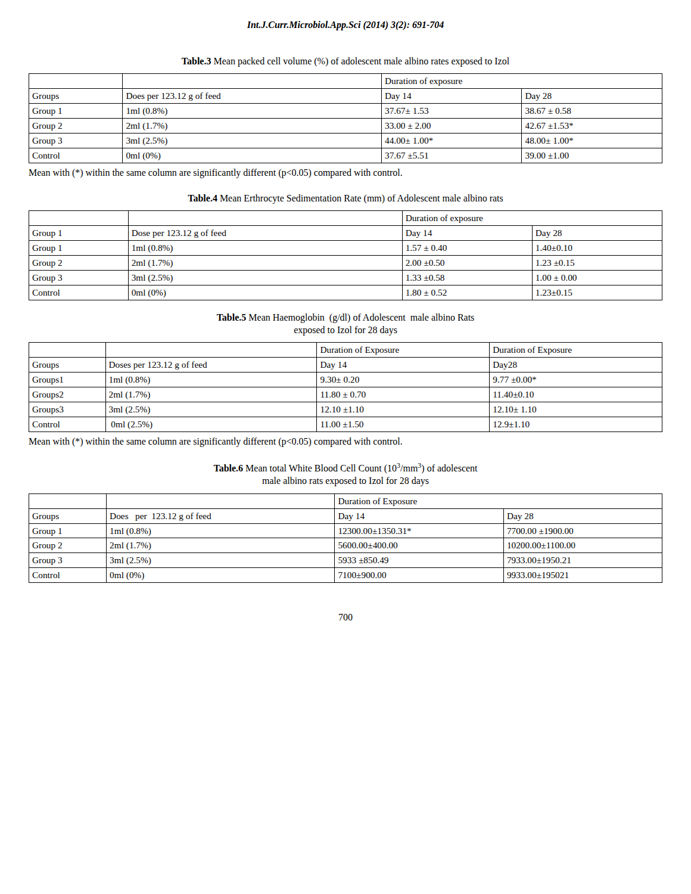Int.J.Curr.Microbiol.App.Sci (2014) 3(2): 691-704
Table.3 Mean packed cell volume (%) of adolescent male albino rates exposed to Izol
| | | Duration of exposure |
| Groups | Does per 123.12 g of feed | Day 14 | Day 28 |
| Group 1 | 1ml (0.8%) | 37.67± 1.53 | 38.67 ± 0.58 |
| Group 2 | 2ml (1.7%) | 33.00 ± 2.00 | 42.67 ±1.53* |
| Group 3 | 3ml (2.5%) | 44.00± 1.00* | 48.00± 1.00* |
| Control | 0ml (0%) | 37.67 ±5.51 | 39.00 ±1.00 |
Mean with (*) within the same column are significantly different (p<0.05) compared with control.
Table.4 Mean Erthrocyte Sedimentation Rate (mm) of Adolescent male albino rats
| | | Duration of exposure |
| Group 1 | Dose per 123.12 g of feed | Day 14 | Day 28 |
| Group 1 | 1ml (0.8%) | 1.57 ± 0.40 | 1.40±0.10 |
| Group 2 | 2ml (1.7%) | 2.00 ±0.50 | 1.23 ±0.15 |
| Group 3 | 3ml (2.5%) | 1.33 ±0.58 | 1.00 ± 0.00 |
| Control | 0ml (0%) | 1.80 ± 0.52 | 1.23±0.15 |
Table.5 Mean Haemoglobin (g/dl) of Adolescent male albino Rats
exposed to Izol for 28 days
| | | Duration of Exposure | Duration of Exposure |
| Groups | Doses per 123.12 g of feed | Day 14 | Day28 |
| Groups1 | 1ml (0.8%) | 9.30± 0.20 | 9.77 ±0.00* |
| Groups2 | 2ml (1.7%) | 11.80 ± 0.70 | 11.40±0.10 |
| Groups3 | 3ml (2.5%) | 12.10 ±1.10 | 12.10± 1.10 |
| Control | 0ml (2.5%) | 11.00 ±1.50 | 12.9±1.10 |
Mean with (*) within the same column are significantly different (p<0.05) compared with control.
Table.6 Mean total White Blood Cell Count (103/mm3) of adolescent
male albino rats exposed to Izol for 28 days
| | | Duration of Exposure |
| Groups | Does per 123.12 g of feed | Day 14 | Day 28 |
| Group 1 | 1ml (0.8%) | 12300.00±1350.31* | 7700.00 ±1900.00 |
| Group 2 | 2ml (1.7%) | 5600.00±400.00 | 10200.00±1100.00 |
| Group 3 | 3ml (2.5%) | 5933 ±850.49 | 7933.00±1950.21 |
| Control | 0ml (0%) | 7100±900.00 | 9933.00±195021 |
700